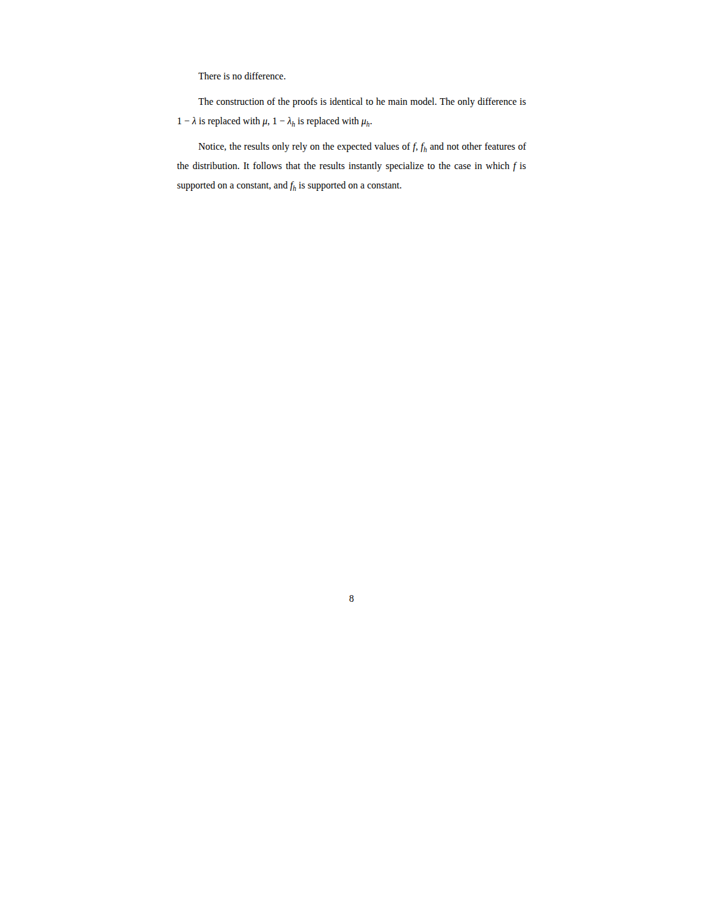There is no difference.
The construction of the proofs is identical to he main model. The only difference is 1 − λ is replaced with μ, 1 − λh is replaced with μh.
Notice, the results only rely on the expected values of f, fh and not other features of the distribution. It follows that the results instantly specialize to the case in which f is supported on a constant, and fh is supported on a constant.
8